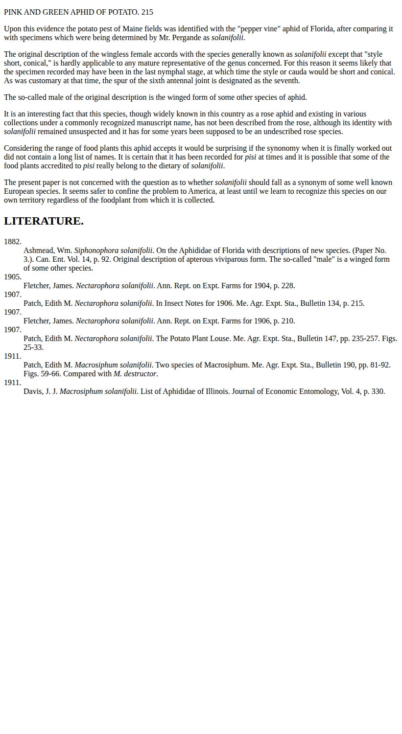PINK AND GREEN APHID OF POTATO. 215
Upon this evidence the potato pest of Maine fields was identified with the "pepper vine" aphid of Florida, after comparing it with specimens which were being determined by Mr. Pergande as solanifolii.
The original description of the wingless female accords with the species generally known as solanifolii except that "style short, conical," is hardly applicable to any mature representative of the genus concerned. For this reason it seems likely that the specimen recorded may have been in the last nymphal stage, at which time the style or cauda would be short and conical. As was customary at that time, the spur of the sixth antennal joint is designated as the seventh.
The so-called male of the original description is the winged form of some other species of aphid.
It is an interesting fact that this species, though widely known in this country as a rose aphid and existing in various collections under a commonly recognized manuscript name, has not been described from the rose, although its identity with solanifolii remained unsuspected and it has for some years been supposed to be an undescribed rose species.
Considering the range of food plants this aphid accepts it would be surprising if the synonomy when it is finally worked out did not contain a long list of names. It is certain that it has been recorded for pisi at times and it is possible that some of the food plants accredited to pisi really belong to the dietary of solanifolii.
The present paper is not concerned with the question as to whether solanifolii should fall as a synonym of some well known European species. It seems safer to confine the problem to America, at least until we learn to recognize this species on our own territory regardless of the foodplant from which it is collected.
LITERATURE.
1882.
Ashmead, Wm. Siphonophora solanifolii. On the Aphididae of Florida with descriptions of new species. (Paper No. 3.). Can. Ent. Vol. 14, p. 92. Original description of apterous viviparous form. The so-called "male" is a winged form of some other species.
1905.
Fletcher, James. Nectarophora solanifolii. Ann. Rept. on Expt. Farms for 1904, p. 228.
1907.
Patch, Edith M. Nectarophora solanifolii. In Insect Notes for 1906. Me. Agr. Expt. Sta., Bulletin 134, p. 215.
1907.
Fletcher, James. Nectarophora solanifolii. Ann. Rept. on Expt. Farms for 1906, p. 210.
1907.
Patch, Edith M. Nectarophora solanifolii. The Potato Plant Louse. Me. Agr. Expt. Sta., Bulletin 147, pp. 235-257. Figs. 25-33.
1911.
Patch, Edith M. Macrosiphum solanifolii. Two species of Macrosiphum. Me. Agr. Expt. Sta., Bulletin 190, pp. 81-92. Figs. 59-66. Compared with M. destructor.
1911.
Davis, J. J. Macrosiphum solanifolii. List of Aphididae of Illinois. Journal of Economic Entomology, Vol. 4, p. 330.